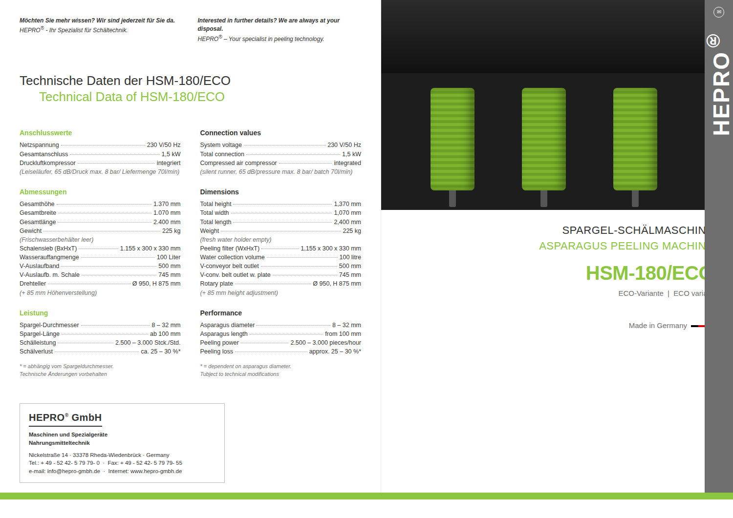Möchten Sie mehr wissen? Wir sind jederzeit für Sie da. HEPRO® - Ihr Spezialist für Schältechnik.
Interested in further details? We are always at your disposal. HEPRO® – Your specialist in peeling technology.
Technische Daten der HSM-180/ECO Technical Data of HSM-180/ECO
Anschlusswerte
Netzspannung
230 V/50 Hz
Gesamtanschluss
1,5 kW
Druckluftkompressor
integriert
(Leiseläufer, 65 dB/Druck max. 8 bar/ Liefermenge 70l/min)
Abmessungen
Gesamthöhe
1.370 mm
Gesamtbreite
1.070 mm
Gesamtlänge
2.400 mm
Gewicht
225 kg
(Frischwasserbehälter leer)
Schalensieb (BxHxT)
1.155 x 300 x 330 mm
Wasserauffangmenge
100 Liter
V-Auslaufband
500 mm
V-Auslaufb. m. Schale
745 mm
Drehteller
Ø 950, H 875 mm
(+ 85 mm Höhenverstellung)
Leistung
Spargel-Durchmesser
8 – 32 mm
Spargel-Länge
ab 100 mm
Schälleistung
2.500 – 3.000 Stck./Std.
Schälverlust
ca. 25 – 30 %*
* = abhängig vom Spargeldurchmesser.
Technische Änderungen vorbehalten
Connection values
System voltage
230 V/50 Hz
Total connection
1,5 kW
Compressed air compressor
integrated
(silent runner, 65 dB/pressure max. 8 bar/ batch 70l/min)
Dimensions
Total height
1,370 mm
Total width
1,070 mm
Total length
2,400 mm
Weight
225 kg
(fresh water holder empty)
Peeling filter (WxHxT)
1,155 x 300 x 330 mm
Water collection volume
100 litre
V-conveyor belt outlet
500 mm
V-conv. belt outlet w. plate
745 mm
Rotary plate
Ø 950, H 875 mm
(+ 85 mm height adjustment)
Performance
Asparagus diameter
8 – 32 mm
Asparagus length
from 100 mm
Peeling power
2.500 – 3.000 pieces/hour
Peeling loss
approx. 25 – 30 %*
* = dependent on asparagus diameter.
Tubject to technical modifications
HEPRO® GmbH
Maschinen und Spezialgeräte
Nahrungsmitteltechnik
Nickelstraße 14 · 33378 Rheda-Wiedenbrück · Germany
Tel.: + 49 - 52 42- 5 79 79- 0 · Fax: + 49 - 52 42- 5 79 79- 55
e-mail: info@hepro-gmbh.de · Internet: www.hepro-gmbh.de
Patent No.
44 12 561
SPARGEL-SCHÄLMASCHINE
ASPARAGUS PEELING MACHINE
HSM-180/ECO
ECO-Variante | ECO variant
Made in Germany
✉
HEPRO®